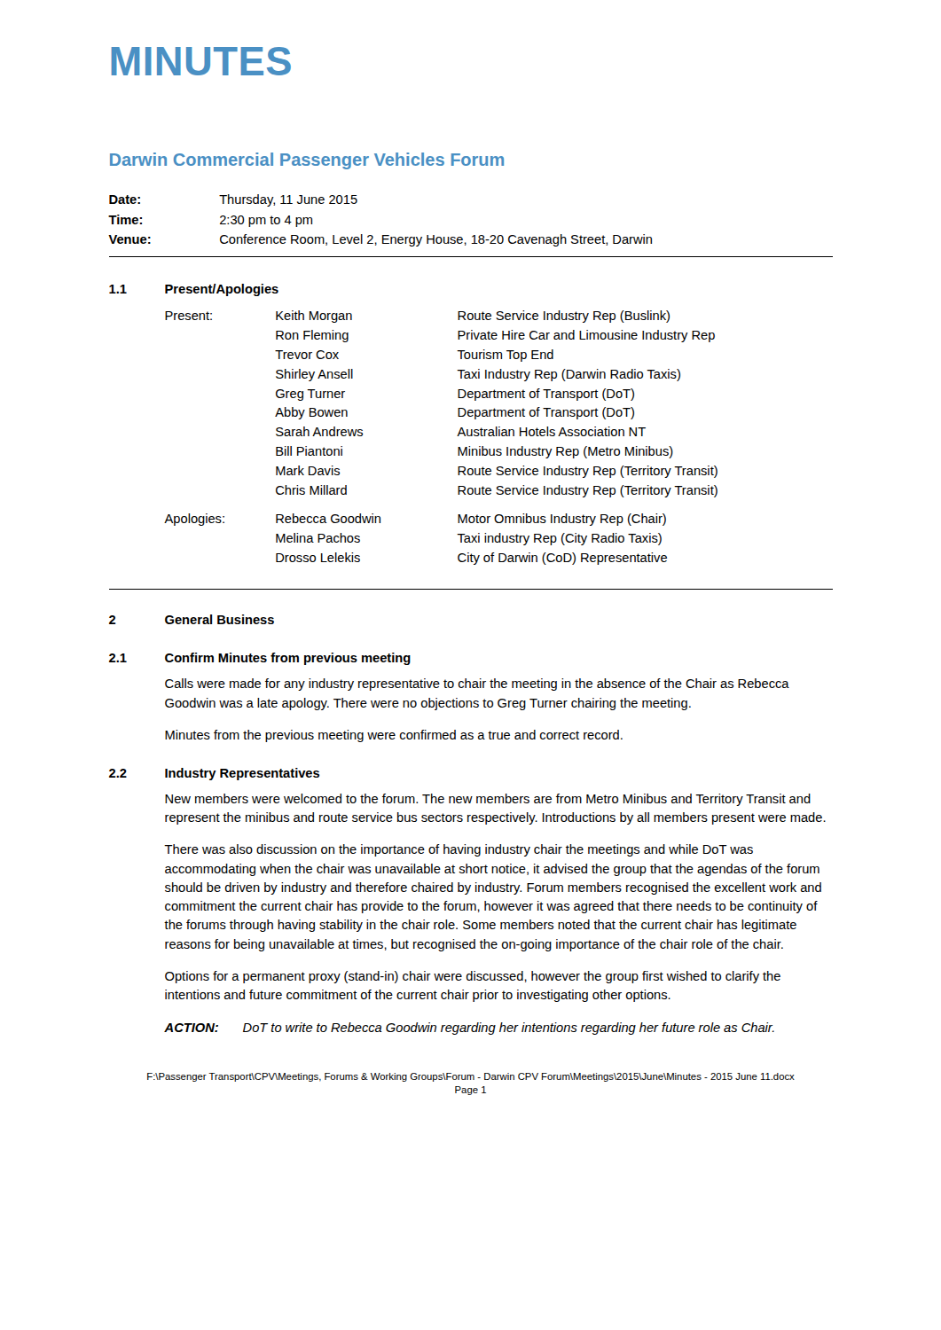MINUTES
Darwin Commercial Passenger Vehicles Forum
| Date: | Thursday, 11 June 2015 |
| Time: | 2:30 pm to 4 pm |
| Venue: | Conference Room, Level 2, Energy House, 18-20 Cavenagh Street, Darwin |
1.1 Present/Apologies
| Present: | Keith Morgan | Route Service Industry Rep (Buslink) |
| | Ron Fleming | Private Hire Car and Limousine Industry Rep |
| | Trevor Cox | Tourism Top End |
| | Shirley Ansell | Taxi Industry Rep (Darwin Radio Taxis) |
| | Greg Turner | Department of Transport (DoT) |
| | Abby Bowen | Department of Transport (DoT) |
| | Sarah Andrews | Australian Hotels Association NT |
| | Bill Piantoni | Minibus Industry Rep (Metro Minibus) |
| | Mark Davis | Route Service Industry Rep (Territory Transit) |
| | Chris Millard | Route Service Industry Rep (Territory Transit) |
| Apologies: | Rebecca Goodwin | Motor Omnibus Industry Rep (Chair) |
| | Melina Pachos | Taxi industry Rep (City Radio Taxis) |
| | Drosso Lelekis | City of Darwin (CoD) Representative |
2 General Business
2.1 Confirm Minutes from previous meeting
Calls were made for any industry representative to chair the meeting in the absence of the Chair as Rebecca Goodwin was a late apology. There were no objections to Greg Turner chairing the meeting.
Minutes from the previous meeting were confirmed as a true and correct record.
2.2 Industry Representatives
New members were welcomed to the forum. The new members are from Metro Minibus and Territory Transit and represent the minibus and route service bus sectors respectively. Introductions by all members present were made.
There was also discussion on the importance of having industry chair the meetings and while DoT was accommodating when the chair was unavailable at short notice, it advised the group that the agendas of the forum should be driven by industry and therefore chaired by industry. Forum members recognised the excellent work and commitment the current chair has provide to the forum, however it was agreed that there needs to be continuity of the forums through having stability in the chair role. Some members noted that the current chair has legitimate reasons for being unavailable at times, but recognised the on-going importance of the chair role of the chair.
Options for a permanent proxy (stand-in) chair were discussed, however the group first wished to clarify the intentions and future commitment of the current chair prior to investigating other options.
ACTION: DoT to write to Rebecca Goodwin regarding her intentions regarding her future role as Chair.
F:\Passenger Transport\CPV\Meetings, Forums & Working Groups\Forum - Darwin CPV Forum\Meetings\2015\June\Minutes - 2015 June 11.docx
Page 1